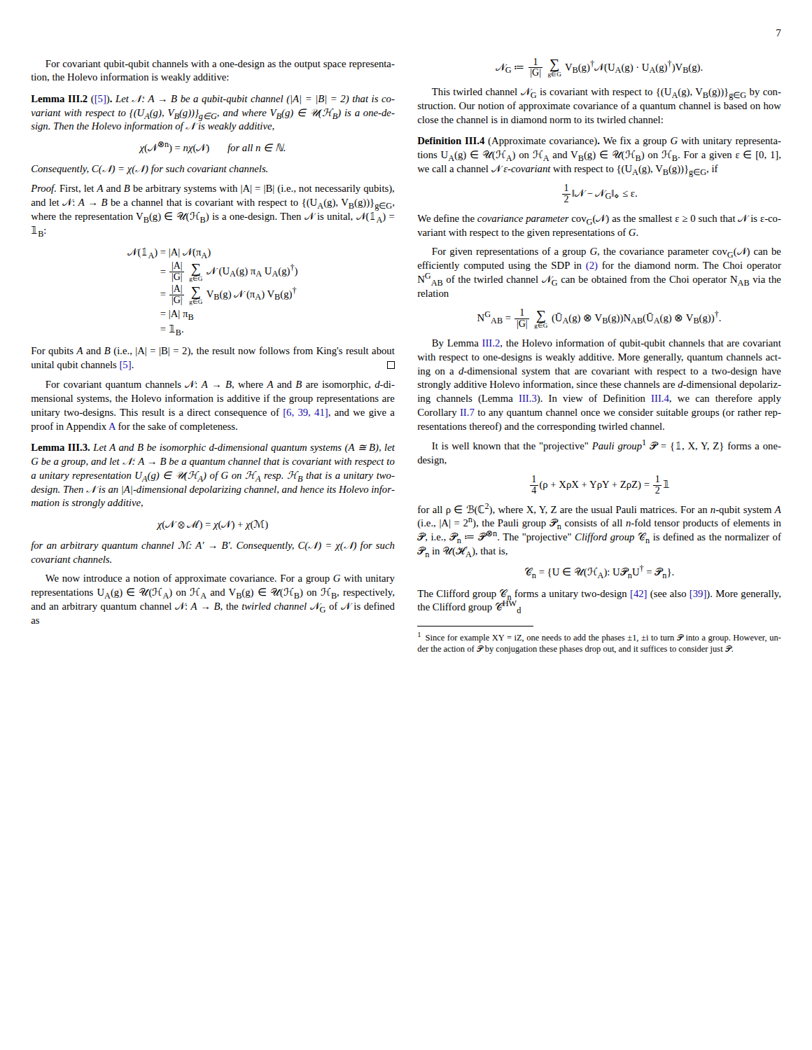7
For covariant qubit-qubit channels with a one-design as the output space representation, the Holevo information is weakly additive:
Lemma III.2 ([5]). Let 𝒩: A → B be a qubit-qubit channel (|A| = |B| = 2) that is covariant with respect to {(UA(g), VB(g))}g∈G, and where VB(g) ∈ 𝒰(ℋB) is a one-design. Then the Holevo information of 𝒩 is weakly additive,
χ(𝒩⊗n) = nχ(𝒩) for all n ∈ ℕ.
Consequently, C(𝒩) = χ(𝒩) for such covariant channels.
Proof. First, let A and B be arbitrary systems with |A| = |B| (i.e., not necessarily qubits), and let 𝒩: A → B be a channel that is covariant with respect to {(UA(g), VB(g))}g∈G, where the representation VB(g) ∈ 𝒰(ℋB) is a one-design. Then 𝒩 is unital, 𝒩(𝟙A) = 𝟙B:
𝒩(𝟙A)
=
|A| 𝒩(πA)
=
|A||G| ∑g∈G 𝒩 (UA(g) πA UA(g)†)
=
|A||G| ∑g∈G VB(g) 𝒩 (πA) VB(g)†
=
|A| πB
=
𝟙B.
For qubits A and B (i.e., |A| = |B| = 2), the result now follows from King's result about unital qubit channels [5].
For covariant quantum channels 𝒩: A → B, where A and B are isomorphic, d-dimensional systems, the Holevo information is additive if the group representations are unitary two-designs. This result is a direct consequence of [6, 39, 41], and we give a proof in Appendix A for the sake of completeness.
Lemma III.3. Let A and B be isomorphic d-dimensional quantum systems (A ≅ B), let G be a group, and let 𝒩: A → B be a quantum channel that is covariant with respect to a unitary representation UA(g) ∈ 𝒰(ℋA) of G on ℋA resp. ℋB that is a unitary two-design. Then 𝒩 is an |A|-dimensional depolarizing channel, and hence its Holevo information is strongly additive,
χ(𝒩 ⊗ ℳ) = χ(𝒩) + χ(ℳ)
for an arbitrary quantum channel ℳ: A′ → B′. Consequently, C(𝒩) = χ(𝒩) for such covariant channels.
We now introduce a notion of approximate covariance. For a group G with unitary representations UA(g) ∈ 𝒰(ℋA) on ℋA and VB(g) ∈ 𝒰(ℋB) on ℋB, respectively, and an arbitrary quantum channel 𝒩: A → B, the twirled channel 𝒩G of 𝒩 is defined as
𝒩G ≔ 1|G| ∑g∈G VB(g)†𝒩(UA(g) · UA(g)†)VB(g).
This twirled channel 𝒩G is covariant with respect to {(UA(g), VB(g))}g∈G by construction. Our notion of approximate covariance of a quantum channel is based on how close the channel is in diamond norm to its twirled channel:
Definition III.4 (Approximate covariance). We fix a group G with unitary representations UA(g) ∈ 𝒰(ℋA) on ℋA and VB(g) ∈ 𝒰(ℋB) on ℋB. For a given ε ∈ [0, 1], we call a channel 𝒩 ε-covariant with respect to {(UA(g), VB(g))}g∈G, if
12‖𝒩 − 𝒩G‖⋄ ≤ ε.
We define the covariance parameter covG(𝒩) as the smallest ε ≥ 0 such that 𝒩 is ε-covariant with respect to the given representations of G.
For given representations of a group G, the covariance parameter covG(𝒩) can be efficiently computed using the SDP in (2) for the diamond norm. The Choi operator NGAB of the twirled channel 𝒩G can be obtained from the Choi operator NAB via the relation
NGAB = 1|G| ∑g∈G (ŪA(g) ⊗ VB(g))NAB(ŪA(g) ⊗ VB(g))†.
By Lemma III.2, the Holevo information of qubit-qubit channels that are covariant with respect to one-designs is weakly additive. More generally, quantum channels acting on a d-dimensional system that are covariant with respect to a two-design have strongly additive Holevo information, since these channels are d-dimensional depolarizing channels (Lemma III.3). In view of Definition III.4, we can therefore apply Corollary II.7 to any quantum channel once we consider suitable groups (or rather representations thereof) and the corresponding twirled channel.
It is well known that the "projective" Pauli group1 𝒫 = {𝟙, X, Y, Z} forms a one-design,
14(ρ + XρX + YρY + ZρZ) = 12𝟙
for all ρ ∈ ℬ(ℂ2), where X, Y, Z are the usual Pauli matrices. For an n-qubit system A (i.e., |A| = 2n), the Pauli group 𝒫n consists of all n-fold tensor products of elements in 𝒫, i.e., 𝒫n ≔ 𝒫⊗n. The "projective" Clifford group 𝒞n is defined as the normalizer of 𝒫n in 𝒰(ℋA), that is,
𝒞n = {U ∈ 𝒰(ℋA): U𝒫nU† = 𝒫n}.
The Clifford group 𝒞n forms a unitary two-design [42] (see also [39]). More generally, the Clifford group 𝒞HWd
1 Since for example XY = iZ, one needs to add the phases ±1, ±i to turn 𝒫 into a group. However, under the action of 𝒫 by conjugation these phases drop out, and it suffices to consider just 𝒫.